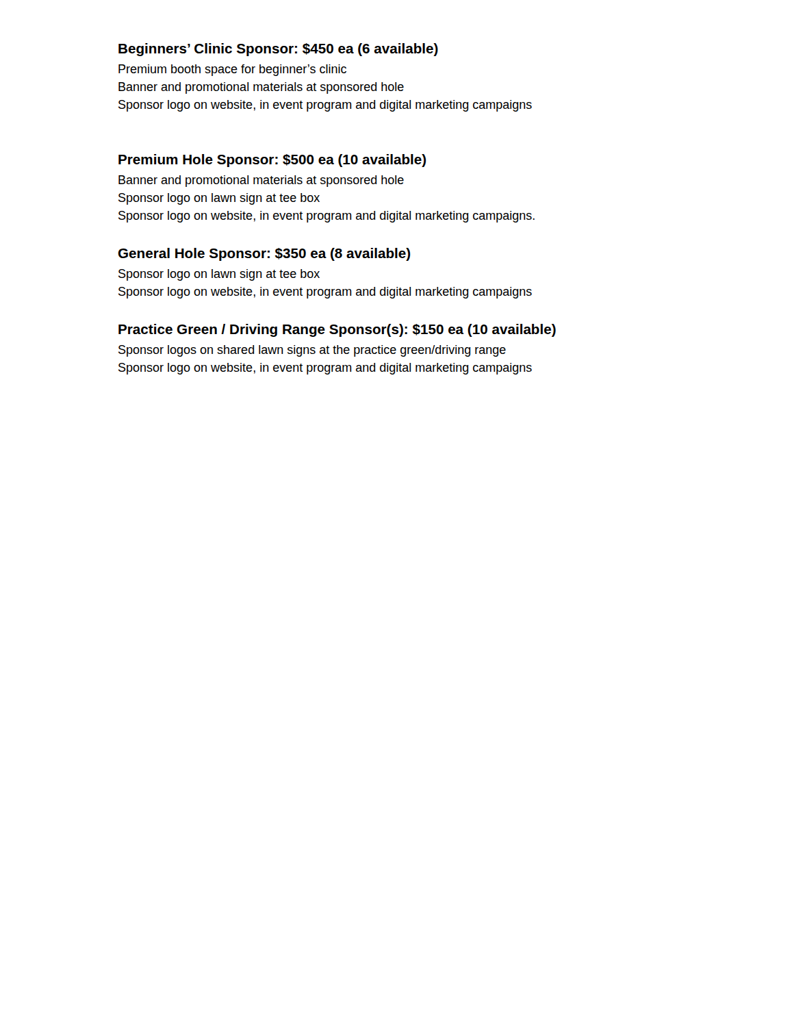Beginners’ Clinic Sponsor: $450 ea (6 available)
Premium booth space for beginner’s clinic
Banner and promotional materials at sponsored hole
Sponsor logo on website, in event program and digital marketing campaigns
Premium Hole Sponsor: $500 ea (10 available)
Banner and promotional materials at sponsored hole
Sponsor logo on lawn sign at tee box
Sponsor logo on website, in event program and digital marketing campaigns.
General Hole Sponsor: $350 ea (8 available)
Sponsor logo on lawn sign at tee box
Sponsor logo on website, in event program and digital marketing campaigns
Practice Green / Driving Range Sponsor(s): $150 ea (10 available)
Sponsor logos on shared lawn signs at the practice green/driving range
Sponsor logo on website, in event program and digital marketing campaigns